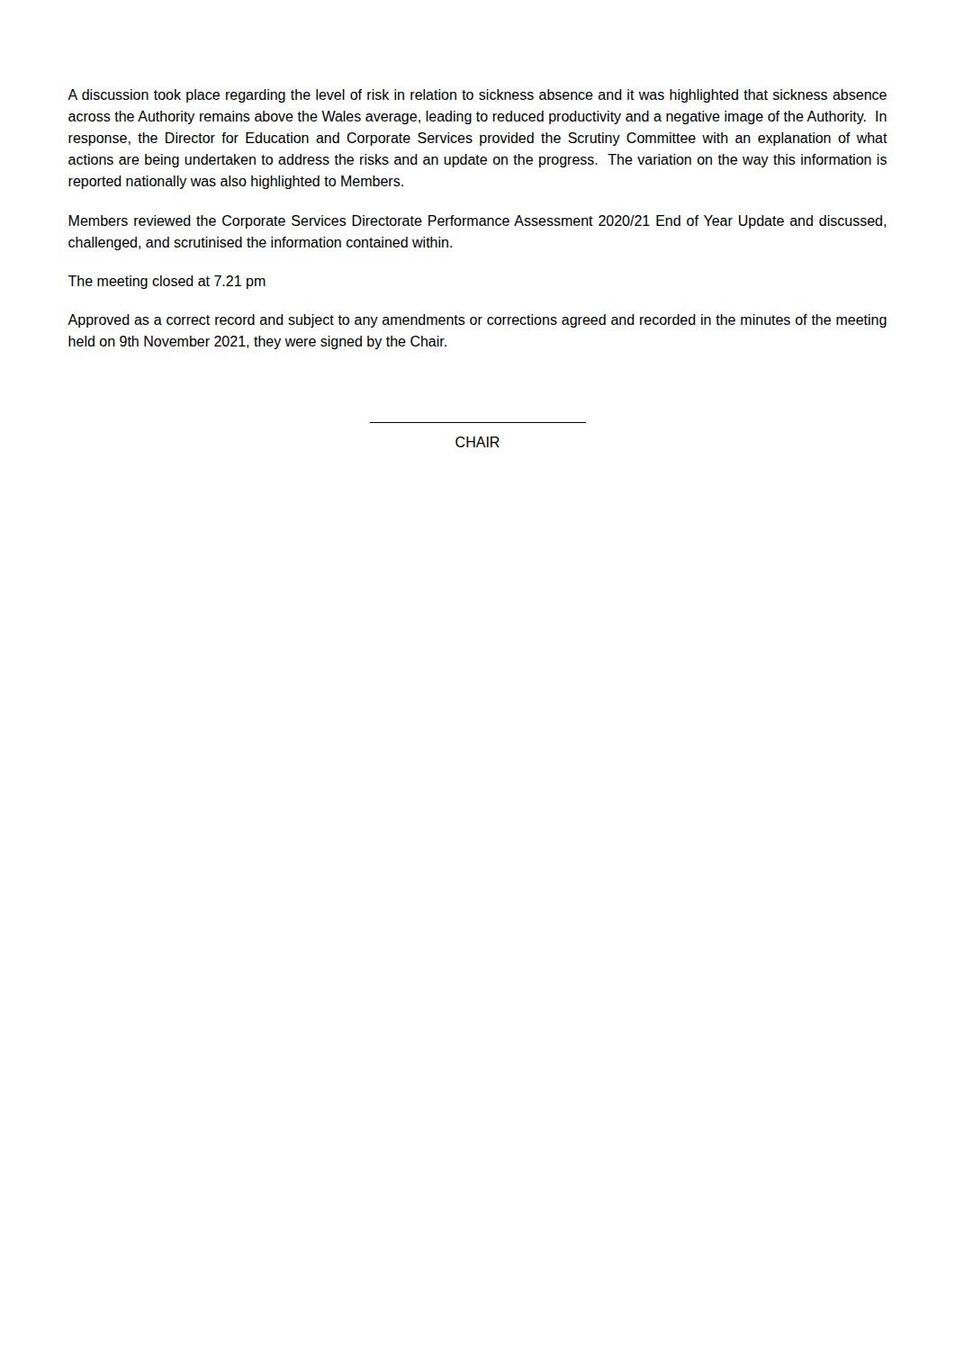A discussion took place regarding the level of risk in relation to sickness absence and it was highlighted that sickness absence across the Authority remains above the Wales average, leading to reduced productivity and a negative image of the Authority. In response, the Director for Education and Corporate Services provided the Scrutiny Committee with an explanation of what actions are being undertaken to address the risks and an update on the progress. The variation on the way this information is reported nationally was also highlighted to Members.
Members reviewed the Corporate Services Directorate Performance Assessment 2020/21 End of Year Update and discussed, challenged, and scrutinised the information contained within.
The meeting closed at 7.21 pm
Approved as a correct record and subject to any amendments or corrections agreed and recorded in the minutes of the meeting held on 9th November 2021, they were signed by the Chair.
CHAIR